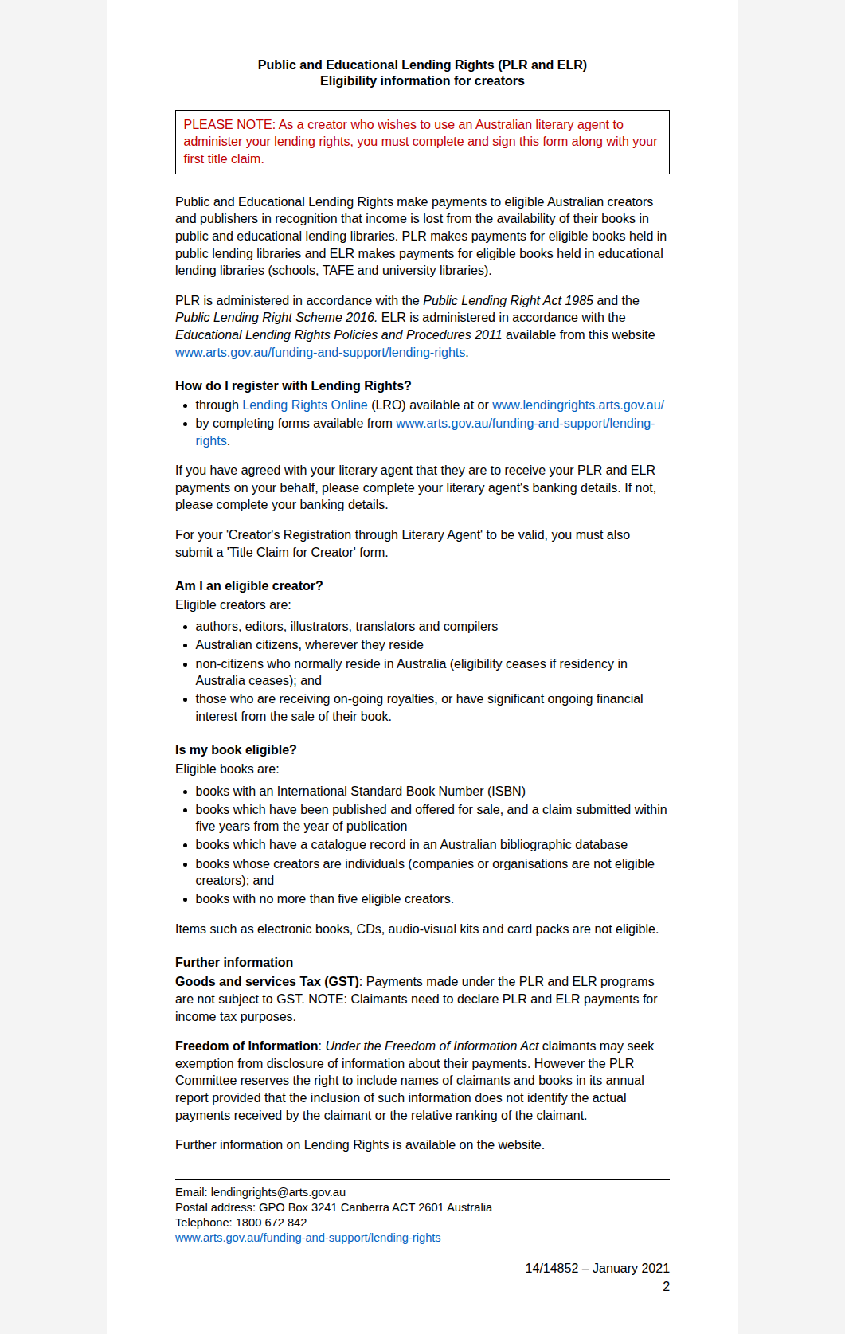Public and Educational Lending Rights (PLR and ELR)
Eligibility information for creators
PLEASE NOTE: As a creator who wishes to use an Australian literary agent to administer your lending rights, you must complete and sign this form along with your first title claim.
Public and Educational Lending Rights make payments to eligible Australian creators and publishers in recognition that income is lost from the availability of their books in public and educational lending libraries. PLR makes payments for eligible books held in public lending libraries and ELR makes payments for eligible books held in educational lending libraries (schools, TAFE and university libraries).
PLR is administered in accordance with the Public Lending Right Act 1985 and the Public Lending Right Scheme 2016. ELR is administered in accordance with the Educational Lending Rights Policies and Procedures 2011 available from this website www.arts.gov.au/funding-and-support/lending-rights.
How do I register with Lending Rights?
through Lending Rights Online (LRO) available at or www.lendingrights.arts.gov.au/
by completing forms available from www.arts.gov.au/funding-and-support/lending-rights.
If you have agreed with your literary agent that they are to receive your PLR and ELR payments on your behalf, please complete your literary agent's banking details. If not, please complete your banking details.
For your 'Creator's Registration through Literary Agent' to be valid, you must also submit a 'Title Claim for Creator' form.
Am I an eligible creator?
Eligible creators are:
authors, editors, illustrators, translators and compilers
Australian citizens, wherever they reside
non-citizens who normally reside in Australia (eligibility ceases if residency in Australia ceases); and
those who are receiving on-going royalties, or have significant ongoing financial interest from the sale of their book.
Is my book eligible?
Eligible books are:
books with an International Standard Book Number (ISBN)
books which have been published and offered for sale, and a claim submitted within five years from the year of publication
books which have a catalogue record in an Australian bibliographic database
books whose creators are individuals (companies or organisations are not eligible creators); and
books with no more than five eligible creators.
Items such as electronic books, CDs, audio-visual kits and card packs are not eligible.
Further information
Goods and services Tax (GST): Payments made under the PLR and ELR programs are not subject to GST. NOTE: Claimants need to declare PLR and ELR payments for income tax purposes.
Freedom of Information: Under the Freedom of Information Act claimants may seek exemption from disclosure of information about their payments. However the PLR Committee reserves the right to include names of claimants and books in its annual report provided that the inclusion of such information does not identify the actual payments received by the claimant or the relative ranking of the claimant.
Further information on Lending Rights is available on the website.
Email: lendingrights@arts.gov.au
Postal address: GPO Box 3241 Canberra ACT 2601 Australia
Telephone: 1800 672 842
www.arts.gov.au/funding-and-support/lending-rights
14/14852 – January 2021
2